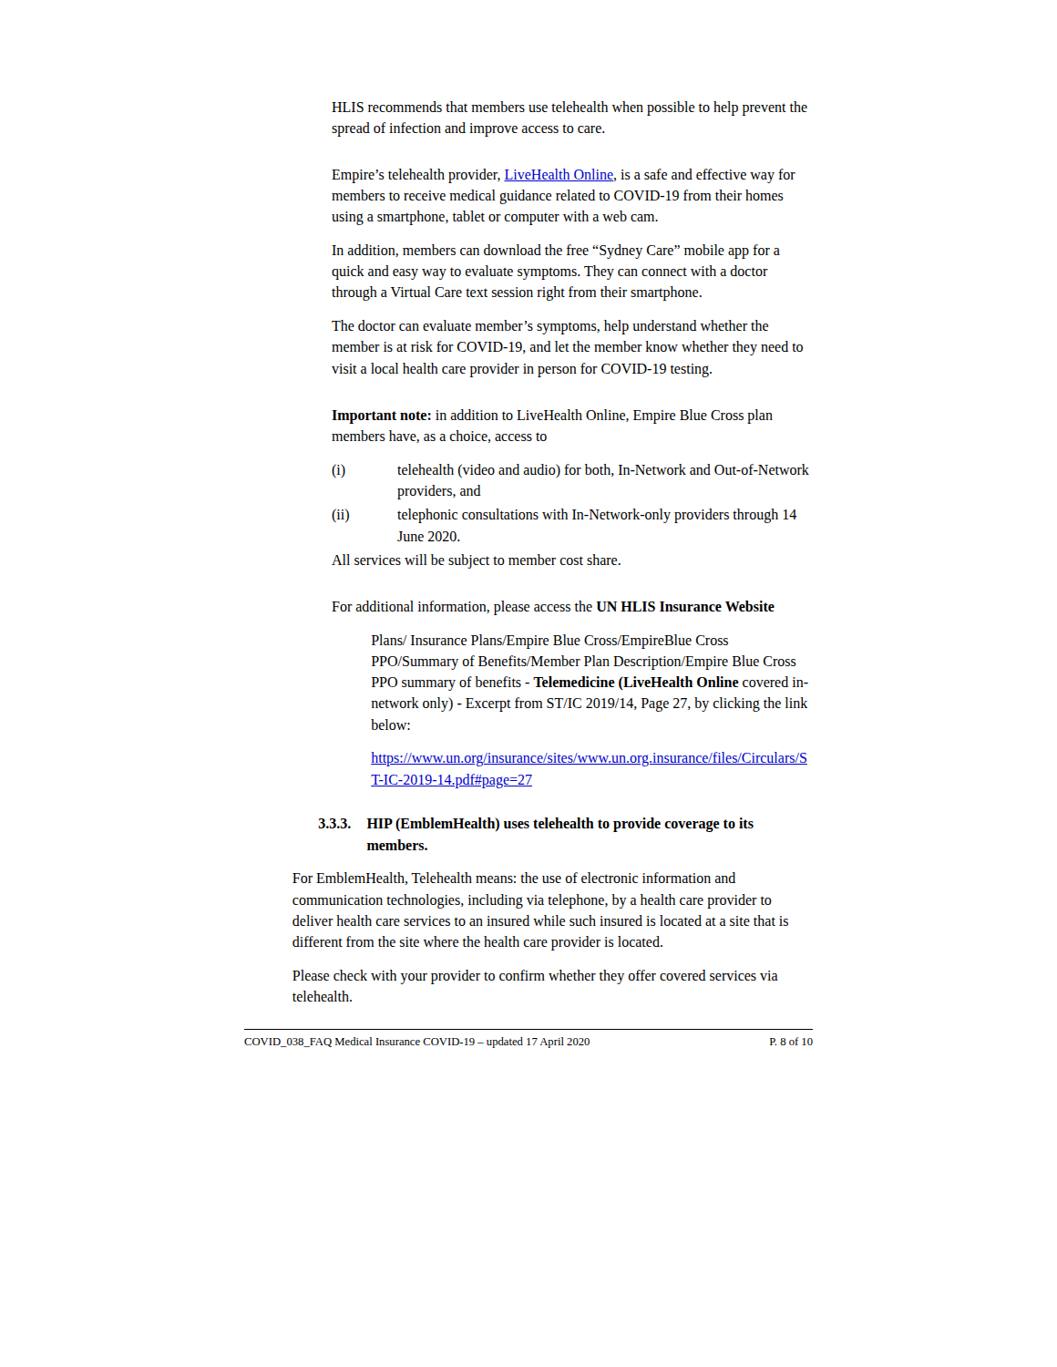HLIS recommends that members use telehealth when possible to help prevent the spread of infection and improve access to care.
Empire’s telehealth provider, LiveHealth Online, is a safe and effective way for members to receive medical guidance related to COVID-19 from their homes using a smartphone, tablet or computer with a web cam.
In addition, members can download the free “Sydney Care” mobile app for a quick and easy way to evaluate symptoms. They can connect with a doctor through a Virtual Care text session right from their smartphone.
The doctor can evaluate member’s symptoms, help understand whether the member is at risk for COVID-19, and let the member know whether they need to visit a local health care provider in person for COVID-19 testing.
Important note: in addition to LiveHealth Online, Empire Blue Cross plan members have, as a choice, access to
(i)
telehealth (video and audio) for both, In-Network and Out-of-Network providers, and
(ii)
telephonic consultations with In-Network-only providers through 14 June 2020.
All services will be subject to member cost share.
For additional information, please access the UN HLIS Insurance Website
Plans/ Insurance Plans/Empire Blue Cross/EmpireBlue Cross PPO/Summary of Benefits/Member Plan Description/Empire Blue Cross PPO summary of benefits - Telemedicine (LiveHealth Online covered in-network only) - Excerpt from ST/IC 2019/14, Page 27, by clicking the link below:
https://www.un.org/insurance/sites/www.un.org.insurance/files/Circulars/ST-IC-2019-14.pdf#page=27
3.3.3.
HIP (EmblemHealth) uses telehealth to provide coverage to its members.
For EmblemHealth, Telehealth means: the use of electronic information and communication technologies, including via telephone, by a health care provider to deliver health care services to an insured while such insured is located at a site that is different from the site where the health care provider is located.
Please check with your provider to confirm whether they offer covered services via telehealth.
COVID_038_FAQ Medical Insurance COVID-19 – updated 17 April 2020 P. 8 of 10